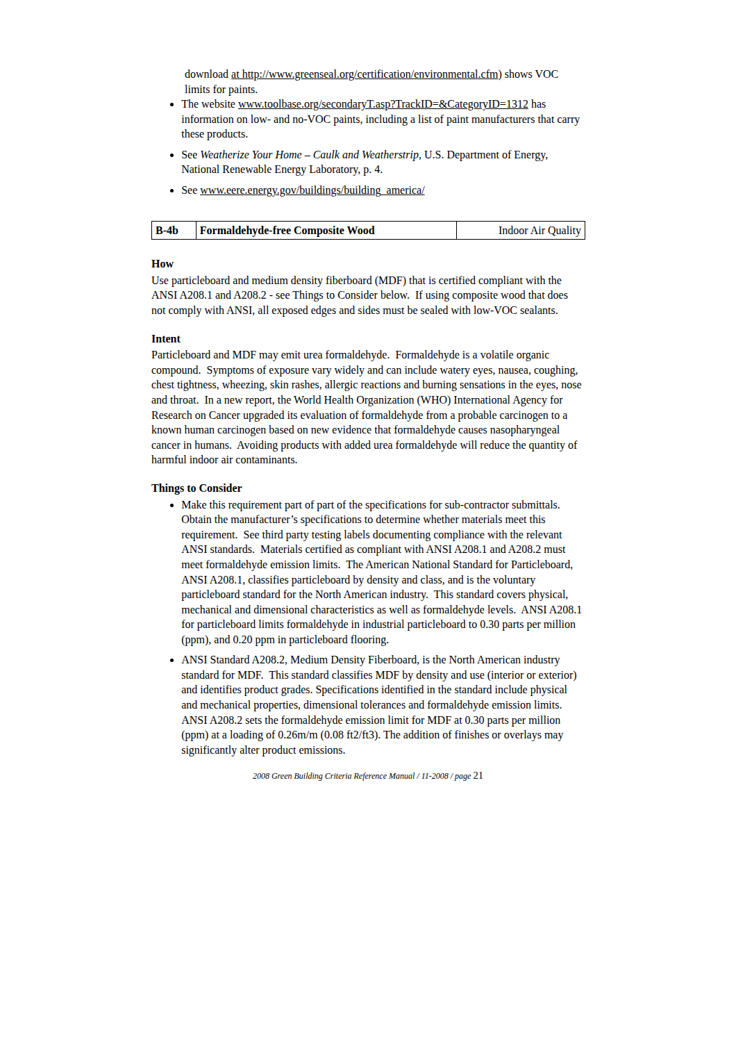download at http://www.greenseal.org/certification/environmental.cfm) shows VOC limits for paints.
The website www.toolbase.org/secondaryT.asp?TrackID=&CategoryID=1312 has information on low- and no-VOC paints, including a list of paint manufacturers that carry these products.
See Weatherize Your Home – Caulk and Weatherstrip, U.S. Department of Energy, National Renewable Energy Laboratory, p. 4.
See www.eere.energy.gov/buildings/building_america/
B-4b
Formaldehyde-free Composite Wood
Indoor Air Quality
How
Use particleboard and medium density fiberboard (MDF) that is certified compliant with the ANSI A208.1 and A208.2 - see Things to Consider below. If using composite wood that does not comply with ANSI, all exposed edges and sides must be sealed with low-VOC sealants.
Intent
Particleboard and MDF may emit urea formaldehyde. Formaldehyde is a volatile organic compound. Symptoms of exposure vary widely and can include watery eyes, nausea, coughing, chest tightness, wheezing, skin rashes, allergic reactions and burning sensations in the eyes, nose and throat. In a new report, the World Health Organization (WHO) International Agency for Research on Cancer upgraded its evaluation of formaldehyde from a probable carcinogen to a known human carcinogen based on new evidence that formaldehyde causes nasopharyngeal cancer in humans. Avoiding products with added urea formaldehyde will reduce the quantity of harmful indoor air contaminants.
Things to Consider
Make this requirement part of part of the specifications for sub-contractor submittals. Obtain the manufacturer’s specifications to determine whether materials meet this requirement. See third party testing labels documenting compliance with the relevant ANSI standards. Materials certified as compliant with ANSI A208.1 and A208.2 must meet formaldehyde emission limits. The American National Standard for Particleboard, ANSI A208.1, classifies particleboard by density and class, and is the voluntary particleboard standard for the North American industry. This standard covers physical, mechanical and dimensional characteristics as well as formaldehyde levels. ANSI A208.1 for particleboard limits formaldehyde in industrial particleboard to 0.30 parts per million (ppm), and 0.20 ppm in particleboard flooring.
ANSI Standard A208.2, Medium Density Fiberboard, is the North American industry standard for MDF. This standard classifies MDF by density and use (interior or exterior) and identifies product grades. Specifications identified in the standard include physical and mechanical properties, dimensional tolerances and formaldehyde emission limits. ANSI A208.2 sets the formaldehyde emission limit for MDF at 0.30 parts per million (ppm) at a loading of 0.26m/m (0.08 ft2/ft3). The addition of finishes or overlays may significantly alter product emissions.
2008 Green Building Criteria Reference Manual / 11-2008 / page 21